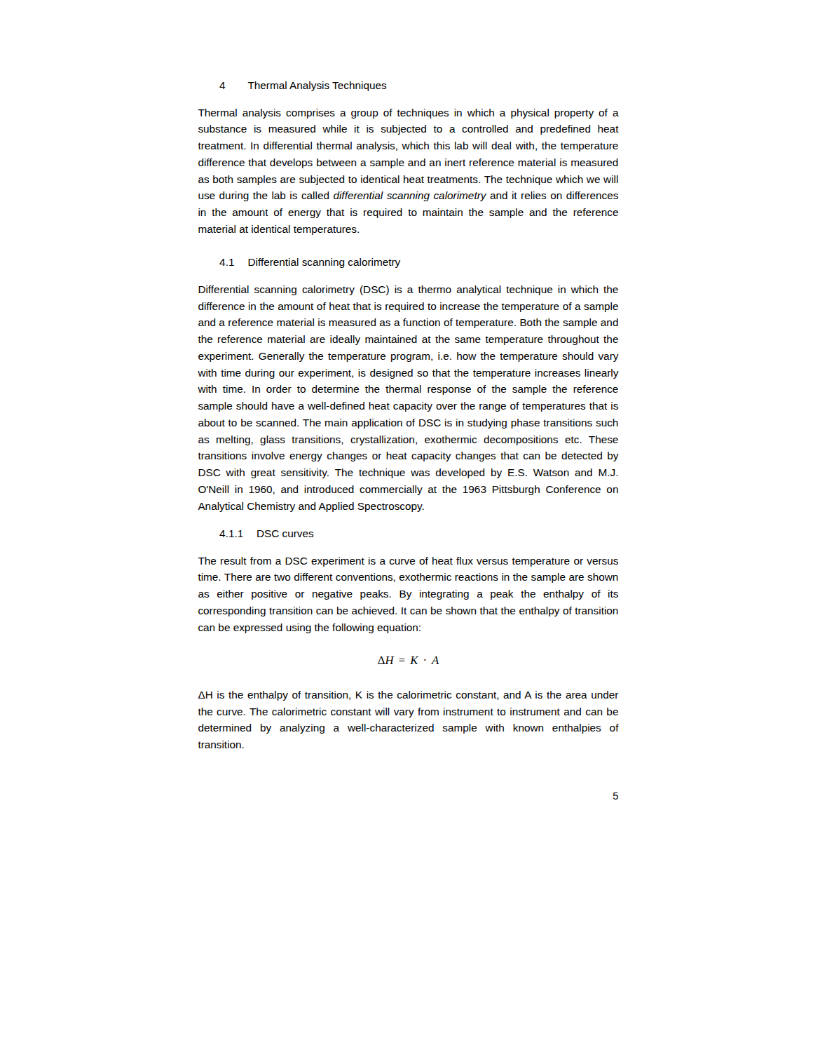4 Thermal Analysis Techniques
Thermal analysis comprises a group of techniques in which a physical property of a substance is measured while it is subjected to a controlled and predefined heat treatment. In differential thermal analysis, which this lab will deal with, the temperature difference that develops between a sample and an inert reference material is measured as both samples are subjected to identical heat treatments. The technique which we will use during the lab is called differential scanning calorimetry and it relies on differences in the amount of energy that is required to maintain the sample and the reference material at identical temperatures.
4.1 Differential scanning calorimetry
Differential scanning calorimetry (DSC) is a thermo analytical technique in which the difference in the amount of heat that is required to increase the temperature of a sample and a reference material is measured as a function of temperature. Both the sample and the reference material are ideally maintained at the same temperature throughout the experiment. Generally the temperature program, i.e. how the temperature should vary with time during our experiment, is designed so that the temperature increases linearly with time. In order to determine the thermal response of the sample the reference sample should have a well-defined heat capacity over the range of temperatures that is about to be scanned. The main application of DSC is in studying phase transitions such as melting, glass transitions, crystallization, exothermic decompositions etc. These transitions involve energy changes or heat capacity changes that can be detected by DSC with great sensitivity. The technique was developed by E.S. Watson and M.J. O'Neill in 1960, and introduced commercially at the 1963 Pittsburgh Conference on Analytical Chemistry and Applied Spectroscopy.
4.1.1 DSC curves
The result from a DSC experiment is a curve of heat flux versus temperature or versus time. There are two different conventions, exothermic reactions in the sample are shown as either positive or negative peaks. By integrating a peak the enthalpy of its corresponding transition can be achieved. It can be shown that the enthalpy of transition can be expressed using the following equation:
ΔH = K · A
ΔH is the enthalpy of transition, K is the calorimetric constant, and A is the area under the curve. The calorimetric constant will vary from instrument to instrument and can be determined by analyzing a well-characterized sample with known enthalpies of transition.
5